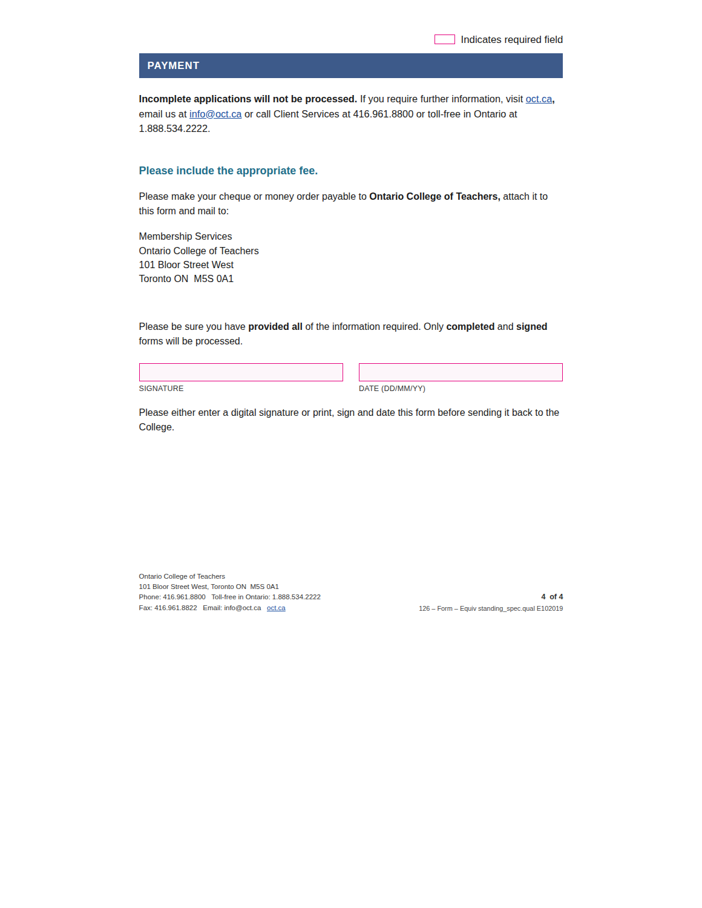Indicates required field
PAYMENT
Incomplete applications will not be processed. If you require further information, visit oct.ca, email us at info@oct.ca or call Client Services at 416.961.8800 or toll-free in Ontario at 1.888.534.2222.
Please include the appropriate fee.
Please make your cheque or money order payable to Ontario College of Teachers, attach it to this form and mail to:
Membership Services
Ontario College of Teachers
101 Bloor Street West
Toronto ON M5S 0A1
Please be sure you have provided all of the information required. Only completed and signed forms will be processed.
SIGNATURE
DATE (DD/MM/YY)
Please either enter a digital signature or print, sign and date this form before sending it back to the College.
Ontario College of Teachers
101 Bloor Street West, Toronto ON M5S 0A1
Phone: 416.961.8800 Toll-free in Ontario: 1.888.534.2222
Fax: 416.961.8822 Email: info@oct.ca oct.ca
4 of 4
126 – Form – Equiv standing_spec.qual E102019